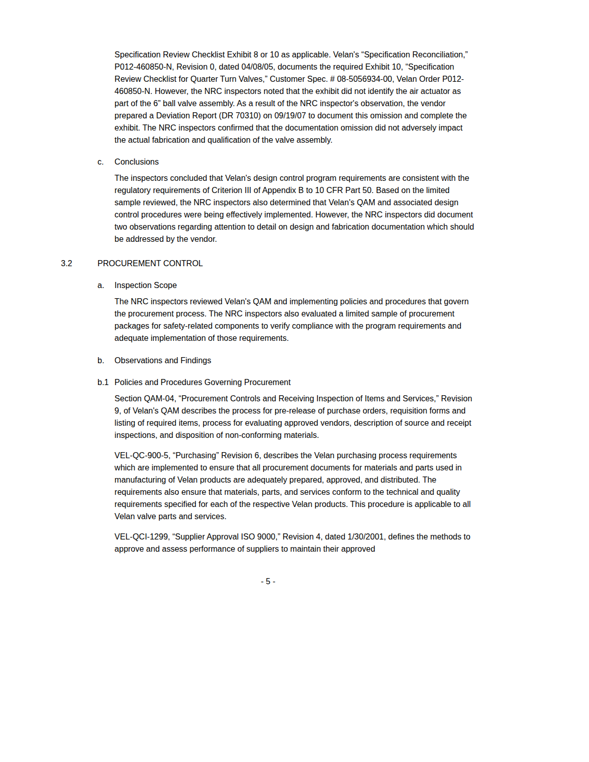Specification Review Checklist Exhibit 8 or 10 as applicable. Velan's “Specification Reconciliation,” P012-460850-N, Revision 0, dated 04/08/05, documents the required Exhibit 10, “Specification Review Checklist for Quarter Turn Valves,” Customer Spec. # 08-5056934-00, Velan Order P012-460850-N. However, the NRC inspectors noted that the exhibit did not identify the air actuator as part of the 6” ball valve assembly. As a result of the NRC inspector's observation, the vendor prepared a Deviation Report (DR 70310) on 09/19/07 to document this omission and complete the exhibit. The NRC inspectors confirmed that the documentation omission did not adversely impact the actual fabrication and qualification of the valve assembly.
c.
Conclusions
The inspectors concluded that Velan's design control program requirements are consistent with the regulatory requirements of Criterion III of Appendix B to 10 CFR Part 50. Based on the limited sample reviewed, the NRC inspectors also determined that Velan's QAM and associated design control procedures were being effectively implemented. However, the NRC inspectors did document two observations regarding attention to detail on design and fabrication documentation which should be addressed by the vendor.
3.2
PROCUREMENT CONTROL
a.
Inspection Scope
The NRC inspectors reviewed Velan's QAM and implementing policies and procedures that govern the procurement process. The NRC inspectors also evaluated a limited sample of procurement packages for safety-related components to verify compliance with the program requirements and adequate implementation of those requirements.
b.
Observations and Findings
b.1
Policies and Procedures Governing Procurement
Section QAM-04, “Procurement Controls and Receiving Inspection of Items and Services,” Revision 9, of Velan's QAM describes the process for pre-release of purchase orders, requisition forms and listing of required items, process for evaluating approved vendors, description of source and receipt inspections, and disposition of non-conforming materials.
VEL-QC-900-5, “Purchasing” Revision 6, describes the Velan purchasing process requirements which are implemented to ensure that all procurement documents for materials and parts used in manufacturing of Velan products are adequately prepared, approved, and distributed. The requirements also ensure that materials, parts, and services conform to the technical and quality requirements specified for each of the respective Velan products. This procedure is applicable to all Velan valve parts and services.
VEL-QCI-1299, “Supplier Approval ISO 9000,” Revision 4, dated 1/30/2001, defines the methods to approve and assess performance of suppliers to maintain their approved
- 5 -